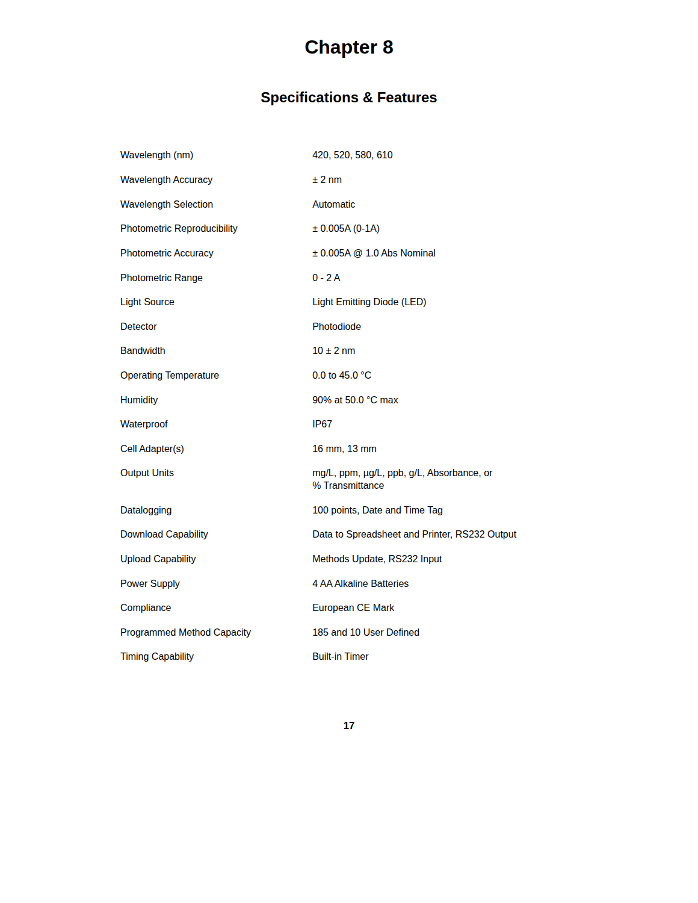Chapter 8
Specifications & Features
| Wavelength (nm) | 420, 520, 580, 610 |
| Wavelength Accuracy | ± 2 nm |
| Wavelength Selection | Automatic |
| Photometric Reproducibility | ± 0.005A (0-1A) |
| Photometric Accuracy | ± 0.005A @ 1.0 Abs Nominal |
| Photometric Range | 0 - 2 A |
| Light Source | Light Emitting Diode (LED) |
| Detector | Photodiode |
| Bandwidth | 10 ± 2 nm |
| Operating Temperature | 0.0 to 45.0 °C |
| Humidity | 90% at 50.0 °C max |
| Waterproof | IP67 |
| Cell Adapter(s) | 16 mm, 13 mm |
| Output Units | mg/L, ppm, µg/L, ppb, g/L, Absorbance, or % Transmittance |
| Datalogging | 100 points, Date and Time Tag |
| Download Capability | Data to Spreadsheet and Printer, RS232 Output |
| Upload Capability | Methods Update, RS232 Input |
| Power Supply | 4 AA Alkaline Batteries |
| Compliance | European CE Mark |
| Programmed Method Capacity | 185 and 10 User Defined |
| Timing Capability | Built-in Timer |
17